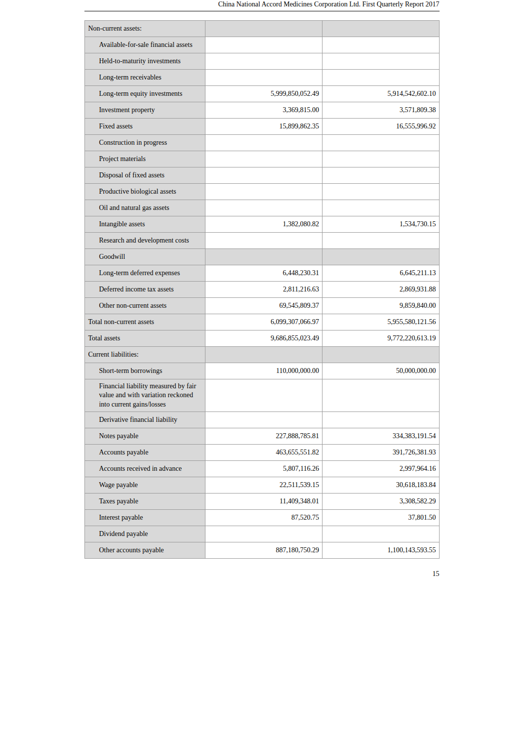China National Accord Medicines Corporation Ltd. First Quarterly Report 2017
| Non-current assets: | | |
| Available-for-sale financial assets | | |
| Held-to-maturity investments | | |
| Long-term receivables | | |
| Long-term equity investments | 5,999,850,052.49 | 5,914,542,602.10 |
| Investment property | 3,369,815.00 | 3,571,809.38 |
| Fixed assets | 15,899,862.35 | 16,555,996.92 |
| Construction in progress | | |
| Project materials | | |
| Disposal of fixed assets | | |
| Productive biological assets | | |
| Oil and natural gas assets | | |
| Intangible assets | 1,382,080.82 | 1,534,730.15 |
| Research and development costs | | |
| Goodwill | | |
| Long-term deferred expenses | 6,448,230.31 | 6,645,211.13 |
| Deferred income tax assets | 2,811,216.63 | 2,869,931.88 |
| Other non-current assets | 69,545,809.37 | 9,859,840.00 |
| Total non-current assets | 6,099,307,066.97 | 5,955,580,121.56 |
| Total assets | 9,686,855,023.49 | 9,772,220,613.19 |
| Current liabilities: | | |
| Short-term borrowings | 110,000,000.00 | 50,000,000.00 |
| Financial liability measured by fair value and with variation reckoned into current gains/losses | | |
| Derivative financial liability | | |
| Notes payable | 227,888,785.81 | 334,383,191.54 |
| Accounts payable | 463,655,551.82 | 391,726,381.93 |
| Accounts received in advance | 5,807,116.26 | 2,997,964.16 |
| Wage payable | 22,511,539.15 | 30,618,183.84 |
| Taxes payable | 11,409,348.01 | 3,308,582.29 |
| Interest payable | 87,520.75 | 37,801.50 |
| Dividend payable | | |
| Other accounts payable | 887,180,750.29 | 1,100,143,593.55 |
15